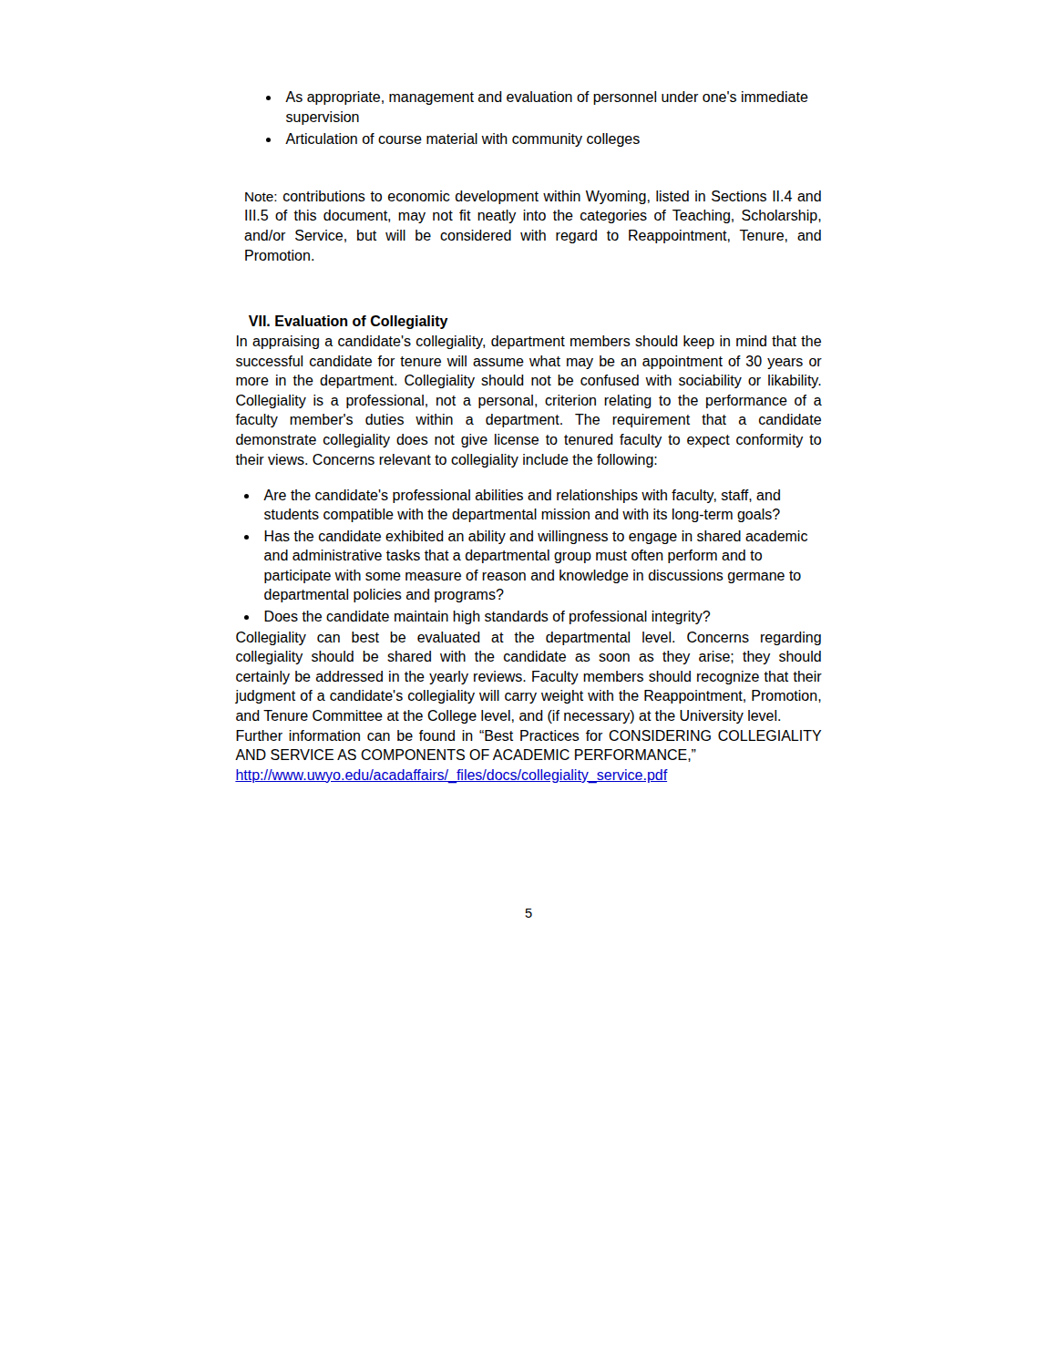As appropriate, management and evaluation of personnel under one's immediate supervision
Articulation of course material with community colleges
Note: contributions to economic development within Wyoming, listed in Sections II.4 and III.5 of this document, may not fit neatly into the categories of Teaching, Scholarship, and/or Service, but will be considered with regard to Reappointment, Tenure, and Promotion.
VII. Evaluation of Collegiality
In appraising a candidate's collegiality, department members should keep in mind that the successful candidate for tenure will assume what may be an appointment of 30 years or more in the department. Collegiality should not be confused with sociability or likability. Collegiality is a professional, not a personal, criterion relating to the performance of a faculty member's duties within a department. The requirement that a candidate demonstrate collegiality does not give license to tenured faculty to expect conformity to their views. Concerns relevant to collegiality include the following:
Are the candidate's professional abilities and relationships with faculty, staff, and students compatible with the departmental mission and with its long-term goals?
Has the candidate exhibited an ability and willingness to engage in shared academic and administrative tasks that a departmental group must often perform and to participate with some measure of reason and knowledge in discussions germane to departmental policies and programs?
Does the candidate maintain high standards of professional integrity?
Collegiality can best be evaluated at the departmental level. Concerns regarding collegiality should be shared with the candidate as soon as they arise; they should certainly be addressed in the yearly reviews. Faculty members should recognize that their judgment of a candidate's collegiality will carry weight with the Reappointment, Promotion, and Tenure Committee at the College level, and (if necessary) at the University level.
Further information can be found in “Best Practices for CONSIDERING COLLEGIALITY AND SERVICE AS COMPONENTS OF ACADEMIC PERFORMANCE,”
http://www.uwyo.edu/acadaffairs/_files/docs/collegiality_service.pdf
5